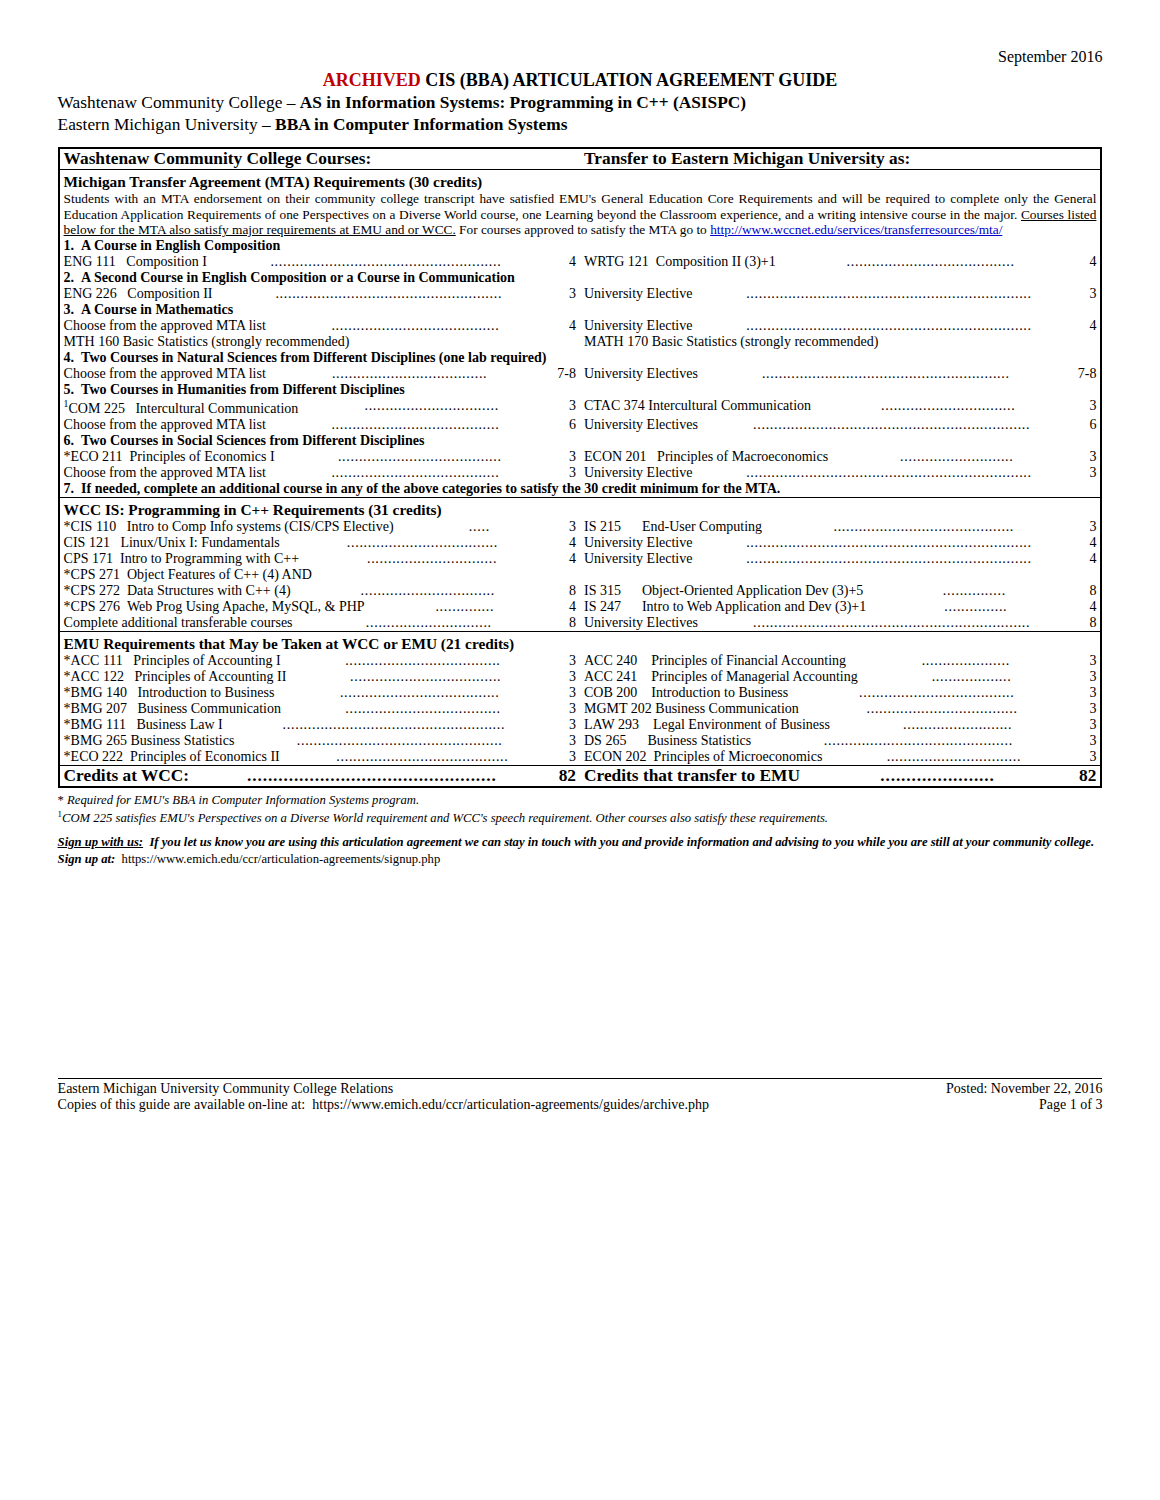September 2016
ARCHIVED CIS (BBA) ARTICULATION AGREEMENT GUIDE
Washtenaw Community College – AS in Information Systems: Programming in C++ (ASISPC)
Eastern Michigan University – BBA in Computer Information Systems
| Washtenaw Community College Courses: | Transfer to Eastern Michigan University as: |
| Michigan Transfer Agreement (MTA) Requirements (30 credits) |
| Students with an MTA endorsement on their community college transcript have satisfied EMU's General Education Core Requirements and will be required to complete only the General Education Application Requirements of one Perspectives on a Diverse World course, one Learning beyond the Classroom experience, and a writing intensive course in the major. Courses listed below for the MTA also satisfy major requirements at EMU and or WCC. For courses approved to satisfy the MTA go to http://www.wccnet.edu/services/transferresources/mta/ |
| 1. A Course in English Composition |
| ENG 111 Composition I ....................................................... 4 | WRTG 121 Composition II (3)+1 ........................................ 4 |
| 2. A Second Course in English Composition or a Course in Communication |
| ENG 226 Composition II ...................................................... 3 | University Elective .................................................................... 3 |
| 3. A Course in Mathematics |
| Choose from the approved MTA list ........................................ 4 | University Elective .................................................................... 4 |
| MTH 160 Basic Statistics (strongly recommended) | MATH 170 Basic Statistics (strongly recommended) |
| 4. Two Courses in Natural Sciences from Different Disciplines (one lab required) |
| Choose from the approved MTA list ..................................... 7-8 | University Electives ........................................................... 7-8 |
| 5. Two Courses in Humanities from Different Disciplines |
| 1 COM 225 Intercultural Communication ................................ 3 | CTAC 374 Intercultural Communication ................................ 3 |
| Choose from the approved MTA list ........................................ 6 | University Electives .................................................................. 6 |
| 6. Two Courses in Social Sciences from Different Disciplines |
| * ECO 211 Principles of Economics I ....................................... 3 | ECON 201 Principles of Macroeconomics ........................... 3 |
| Choose from the approved MTA list ........................................ 3 | University Elective .................................................................... 3 |
| 7. If needed, complete an additional course in any of the above categories to satisfy the 30 credit minimum for the MTA. |
| WCC IS: Programming in C++ Requirements (31 credits) |
| * CIS 110 Intro to Comp Info systems (CIS/CPS Elective) ..... 3 | IS 215 End-User Computing ........................................... 3 |
| CIS 121 Linux/Unix I: Fundamentals .................................... 4 | University Elective .................................................................... 4 |
| CPS 171 Intro to Programming with C++ ............................... 4 | University Elective .................................................................... 4 |
| * CPS 271 Object Features of C++ (4) AND | |
| * CPS 272 Data Structures with C++ (4) ................................ 8 | IS 315 Object-Oriented Application Dev (3)+5 ............... 8 |
| * CPS 276 Web Prog Using Apache, MySQL, & PHP .............. 4 | IS 247 Intro to Web Application and Dev (3)+1 ............... 4 |
| Complete additional transferable courses .............................. 8 | University Electives .................................................................. 8 |
| EMU Requirements that May be Taken at WCC or EMU (21 credits) |
| * ACC 111 Principles of Accounting I ..................................... 3 | ACC 240 Principles of Financial Accounting ..................... 3 |
| * ACC 122 Principles of Accounting II .................................... 3 | ACC 241 Principles of Managerial Accounting ................... 3 |
| * BMG 140 Introduction to Business ...................................... 3 | COB 200 Introduction to Business ..................................... 3 |
| * BMG 207 Business Communication ..................................... 3 | MGMT 202 Business Communication .................................... 3 |
| * BMG 111 Business Law I ..................................................... 3 | LAW 293 Legal Environment of Business .......................... 3 |
| * BMG 265 Business Statistics ................................................. 3 | DS 265 Business Statistics ............................................. 3 |
| * ECO 222 Principles of Economics II ......................................... 3 | ECON 202 Principles of Microeconomics ................................ 3 |
| Credits at WCC: ................................................ 82 | Credits that transfer to EMU ...................... 82 |
* Required for EMU's BBA in Computer Information Systems program.
1COM 225 satisfies EMU's Perspectives on a Diverse World requirement and WCC's speech requirement. Other courses also satisfy these requirements.
Sign up with us: If you let us know you are using this articulation agreement we can stay in touch with you and provide information and advising to you while you are still at your community college. Sign up at: https://www.emich.edu/ccr/articulation-agreements/signup.php
Eastern Michigan University Community College Relations Posted: November 22, 2016
Copies of this guide are available on-line at: https://www.emich.edu/ccr/articulation-agreements/guides/archive.php Page 1 of 3